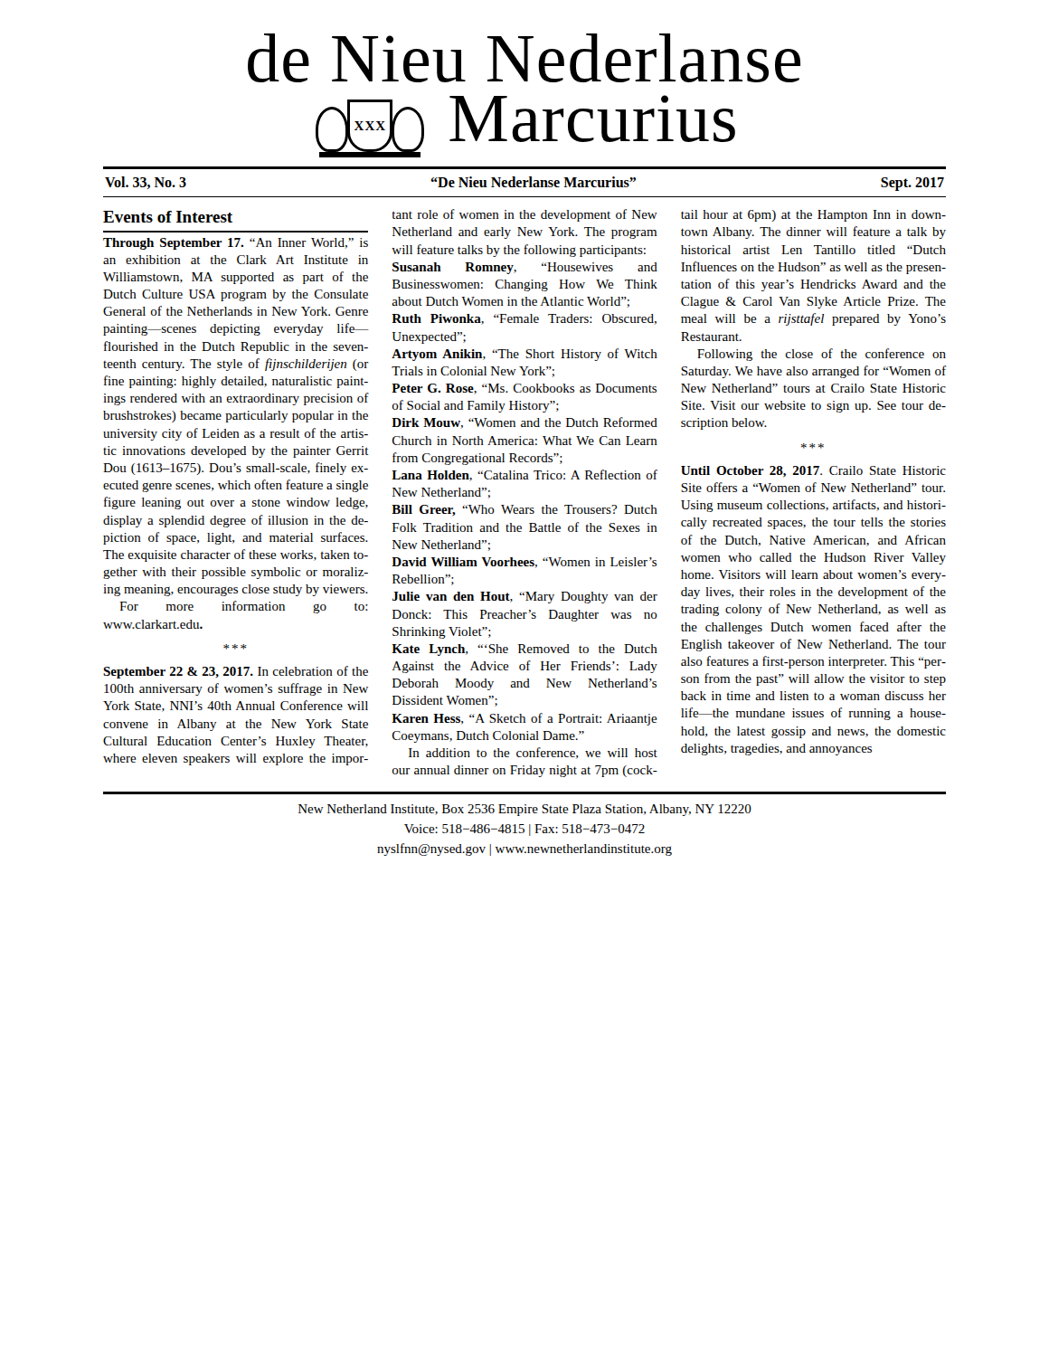de Nieu Nederlanse XXX Marcurius
Vol. 33, No. 3 “De Nieu Nederlanse Marcurius” Sept. 2017
Events of Interest
Through September 17. “An Inner World,” is an exhibition at the Clark Art Institute in Williamstown, MA supported as part of the Dutch Culture USA program by the Consulate General of the Netherlands in New York. Genre painting—scenes depicting everyday life—flourished in the Dutch Republic in the seventeenth century. The style of fijnschilderijen (or fine painting: highly detailed, naturalistic paintings rendered with an extraordinary precision of brushstrokes) became particularly popular in the university city of Leiden as a result of the artistic innovations developed by the painter Gerrit Dou (1613–1675). Dou’s small-scale, finely executed genre scenes, which often feature a single figure leaning out over a stone window ledge, display a splendid degree of illusion in the depiction of space, light, and material surfaces. The exquisite character of these works, taken together with their possible symbolic or moralizing meaning, encourages close study by viewers.
For more information go to: www.clarkart.edu.
***
September 22 & 23, 2017. In celebration of the 100th anniversary of women’s suffrage in New York State, NNI’s 40th Annual Conference will convene in Albany at the New York State Cultural Education Center’s Huxley Theater, where eleven speakers will explore the important role of women in the development of New Netherland and early New York. The program will feature talks by the following participants:
Susanah Romney, “Housewives and Businesswomen: Changing How We Think about Dutch Women in the Atlantic World”;
Ruth Piwonka, “Female Traders: Obscured, Unexpected”;
Artyom Anikin, “The Short History of Witch Trials in Colonial New York”;
Peter G. Rose, “Ms. Cookbooks as Documents of Social and Family History”;
Dirk Mouw, “Women and the Dutch Reformed Church in North America: What We Can Learn from Congregational Records”;
Lana Holden, “Catalina Trico: A Reflection of New Netherland”;
Bill Greer, “Who Wears the Trousers? Dutch Folk Tradition and the Battle of the Sexes in New Netherland”;
David William Voorhees, “Women in Leisler’s Rebellion”;
Julie van den Hout, “Mary Doughty van der Donck: This Preacher’s Daughter was no Shrinking Violet”;
Kate Lynch, “‘She Removed to the Dutch Against the Advice of Her Friends’: Lady Deborah Moody and New Netherland’s Dissident Women”;
Karen Hess, “A Sketch of a Portrait: Ariaantje Coeymans, Dutch Colonial Dame.”
In addition to the conference, we will host our annual dinner on Friday night at 7pm (cocktail hour at 6pm) at the Hampton Inn in downtown Albany. The dinner will feature a talk by historical artist Len Tantillo titled “Dutch Influences on the Hudson” as well as the presentation of this year’s Hendricks Award and the Clague & Carol Van Slyke Article Prize. The meal will be a rijsttafel prepared by Yono’s Restaurant.
Following the close of the conference on Saturday. We have also arranged for “Women of New Netherland” tours at Crailo State Historic Site. Visit our website to sign up. See tour description below.
***
Until October 28, 2017. Crailo State Historic Site offers a “Women of New Netherland” tour. Using museum collections, artifacts, and historically recreated spaces, the tour tells the stories of the Dutch, Native American, and African women who called the Hudson River Valley home. Visitors will learn about women’s everyday lives, their roles in the development of the trading colony of New Netherland, as well as the challenges Dutch women faced after the English takeover of New Netherland. The tour also features a first-person interpreter. This “person from the past” will allow the visitor to step back in time and listen to a woman discuss her life—the mundane issues of running a household, the latest gossip and news, the domestic delights, tragedies, and annoyances
New Netherland Institute, Box 2536 Empire State Plaza Station, Albany, NY 12220
Voice: 518−486−4815 | Fax: 518−473−0472
nyslfnn@nysed.gov | www.newnetherlandinstitute.org